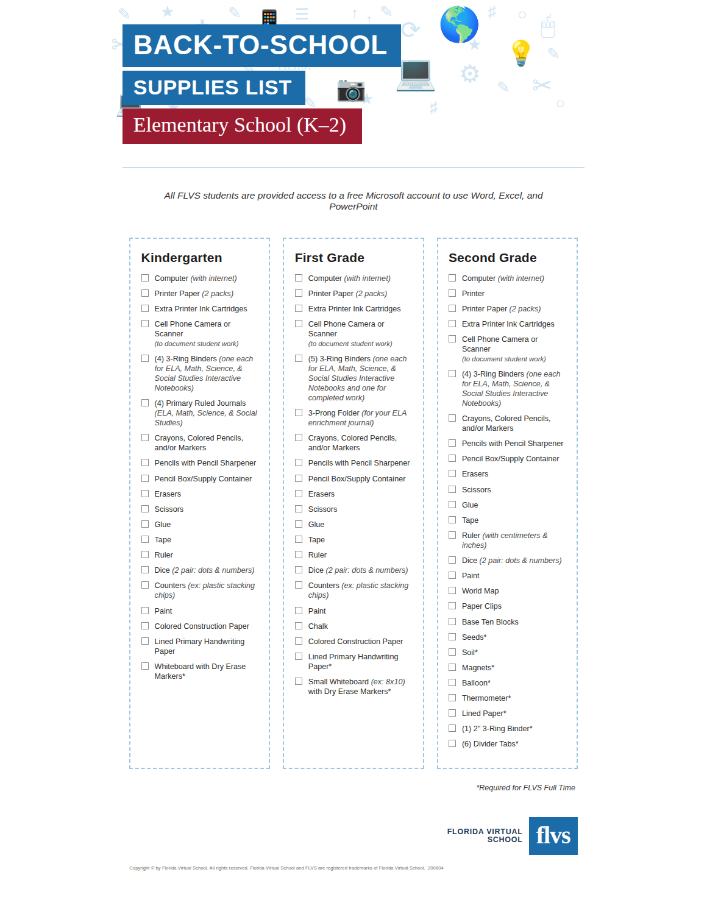✎ ✂ ★ ✚ ✎ 📱 ☰ ✎ ↑ ↑ ✎ ⟳ 🌎 ♯ ○ 🖱 ★ 💡 ✎ 💻 ⚙ ✎ ✂ ★ 📷 ✎ 💻 ★ ✎ Hello! ♯ ○
Back-to-School
Supplies List
Elementary School (K–2)
All FLVS students are provided access to a free Microsoft account to use Word, Excel, and PowerPoint
Kindergarten
Computer (with internet)
Printer Paper (2 packs)
Extra Printer Ink Cartridges
Cell Phone Camera or Scanner (to document student work)
(4) 3-Ring Binders (one each for ELA, Math, Science, & Social Studies Interactive Notebooks)
(4) Primary Ruled Journals (ELA, Math, Science, & Social Studies)
Crayons, Colored Pencils, and/or Markers
Pencils with Pencil Sharpener
Pencil Box/Supply Container
Erasers
Scissors
Glue
Tape
Ruler
Dice (2 pair: dots & numbers)
Counters (ex: plastic stacking chips)
Paint
Colored Construction Paper
Lined Primary Handwriting Paper
Whiteboard with Dry Erase Markers*
First Grade
Computer (with internet)
Printer Paper (2 packs)
Extra Printer Ink Cartridges
Cell Phone Camera or Scanner (to document student work)
(5) 3-Ring Binders (one each for ELA, Math, Science, & Social Studies Interactive Notebooks and one for completed work)
3-Prong Folder (for your ELA enrichment journal)
Crayons, Colored Pencils, and/or Markers
Pencils with Pencil Sharpener
Pencil Box/Supply Container
Erasers
Scissors
Glue
Tape
Ruler
Dice (2 pair: dots & numbers)
Counters (ex: plastic stacking chips)
Paint
Chalk
Colored Construction Paper
Lined Primary Handwriting Paper*
Small Whiteboard (ex: 8x10) with Dry Erase Markers*
Second Grade
Computer (with internet)
Printer
Printer Paper (2 packs)
Extra Printer Ink Cartridges
Cell Phone Camera or Scanner (to document student work)
(4) 3-Ring Binders (one each for ELA, Math, Science, & Social Studies Interactive Notebooks)
Crayons, Colored Pencils, and/or Markers
Pencils with Pencil Sharpener
Pencil Box/Supply Container
Erasers
Scissors
Glue
Tape
Ruler (with centimeters & inches)
Dice (2 pair: dots & numbers)
Paint
World Map
Paper Clips
Base Ten Blocks
Seeds*
Soil*
Magnets*
Balloon*
Thermometer*
Lined Paper*
(1) 2" 3-Ring Binder*
(6) Divider Tabs*
*Required for FLVS Full Time
FLORIDA VIRTUAL
SCHOOL
flvs
Copyright © by Florida Virtual School. All rights reserved. Florida Virtual School and FLVS are registered trademarks of Florida Virtual School. 200804